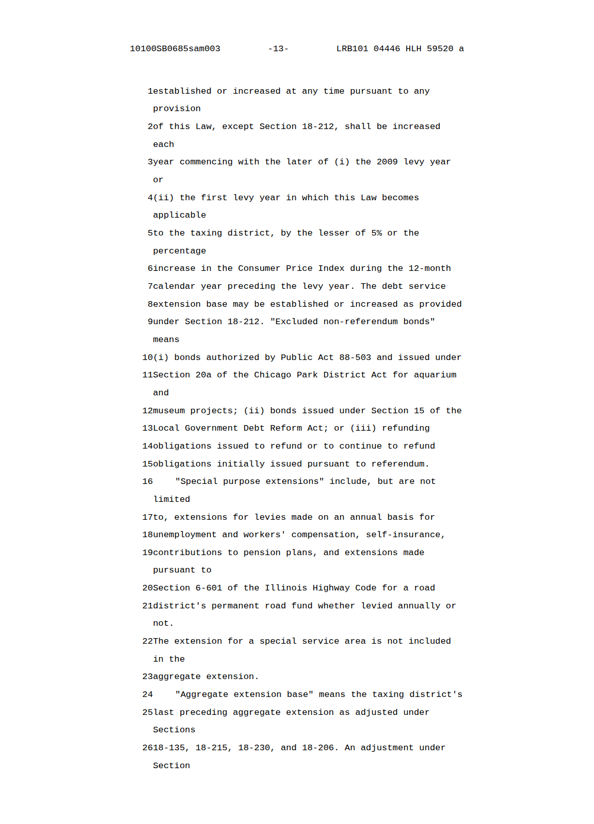10100SB0685sam003 -13- LRB101 04446 HLH 59520 a
| 1 | established or increased at any time pursuant to any provision |
| 2 | of this Law, except Section 18-212, shall be increased each |
| 3 | year commencing with the later of (i) the 2009 levy year or |
| 4 | (ii) the first levy year in which this Law becomes applicable |
| 5 | to the taxing district, by the lesser of 5% or the percentage |
| 6 | increase in the Consumer Price Index during the 12-month |
| 7 | calendar year preceding the levy year. The debt service |
| 8 | extension base may be established or increased as provided |
| 9 | under Section 18-212. "Excluded non-referendum bonds" means |
| 10 | (i) bonds authorized by Public Act 88-503 and issued under |
| 11 | Section 20a of the Chicago Park District Act for aquarium and |
| 12 | museum projects; (ii) bonds issued under Section 15 of the |
| 13 | Local Government Debt Reform Act; or (iii) refunding |
| 14 | obligations issued to refund or to continue to refund |
| 15 | obligations initially issued pursuant to referendum. |
| 16 | "Special purpose extensions" include, but are not limited |
| 17 | to, extensions for levies made on an annual basis for |
| 18 | unemployment and workers' compensation, self-insurance, |
| 19 | contributions to pension plans, and extensions made pursuant to |
| 20 | Section 6-601 of the Illinois Highway Code for a road |
| 21 | district's permanent road fund whether levied annually or not. |
| 22 | The extension for a special service area is not included in the |
| 23 | aggregate extension. |
| 24 | "Aggregate extension base" means the taxing district's |
| 25 | last preceding aggregate extension as adjusted under Sections |
| 26 | 18-135, 18-215, 18-230, and 18-206. An adjustment under Section |